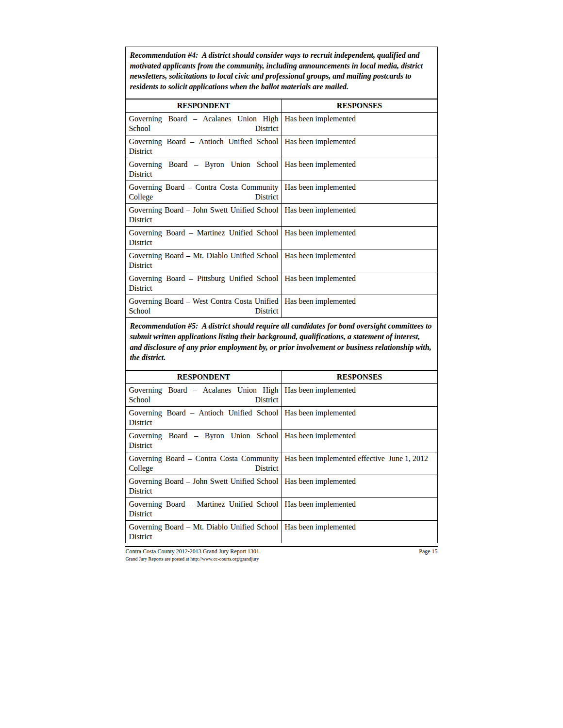Recommendation #4: A district should consider ways to recruit independent, qualified and motivated applicants from the community, including announcements in local media, district newsletters, solicitations to local civic and professional groups, and mailing postcards to residents to solicit applications when the ballot materials are mailed.
| RESPONDENT | RESPONSES |
| --- | --- |
| Governing Board – Acalanes Union High School District | Has been implemented |
| Governing Board – Antioch Unified School District | Has been implemented |
| Governing Board – Byron Union School District | Has been implemented |
| Governing Board – Contra Costa Community College District | Has been implemented |
| Governing Board – John Swett Unified School District | Has been implemented |
| Governing Board – Martinez Unified School District | Has been implemented |
| Governing Board – Mt. Diablo Unified School District | Has been implemented |
| Governing Board – Pittsburg Unified School District | Has been implemented |
| Governing Board – West Contra Costa Unified School District | Has been implemented |
Recommendation #5: A district should require all candidates for bond oversight committees to submit written applications listing their background, qualifications, a statement of interest, and disclosure of any prior employment by, or prior involvement or business relationship with, the district.
| RESPONDENT | RESPONSES |
| --- | --- |
| Governing Board – Acalanes Union High School District | Has been implemented |
| Governing Board – Antioch Unified School District | Has been implemented |
| Governing Board – Byron Union School District | Has been implemented |
| Governing Board – Contra Costa Community College District | Has been implemented effective June 1, 2012 |
| Governing Board – John Swett Unified School District | Has been implemented |
| Governing Board – Martinez Unified School District | Has been implemented |
| Governing Board – Mt. Diablo Unified School District | Has been implemented |
Contra Costa County 2012-2013 Grand Jury Report 1301.
Grand Jury Reports are posted at http://www.cc-courts.org/grandjury
Page 15